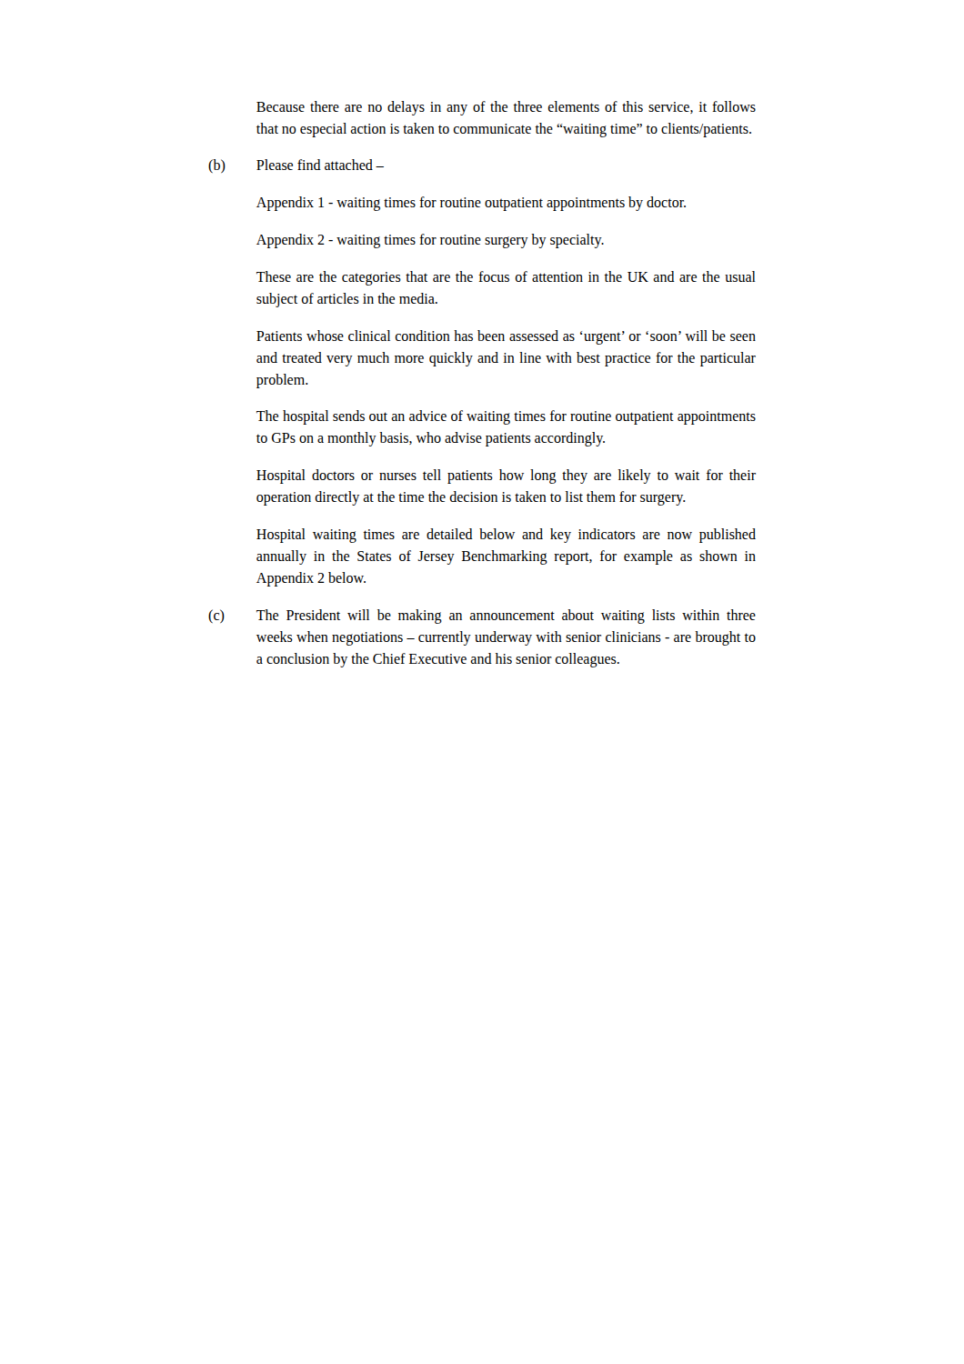Because there are no delays in any of the three elements of this service, it follows that no especial action is taken to communicate the “waiting time” to clients/patients.
(b)
Please find attached –
Appendix 1 - waiting times for routine outpatient appointments by doctor.
Appendix 2 - waiting times for routine surgery by specialty.
These are the categories that are the focus of attention in the UK and are the usual subject of articles in the media.
Patients whose clinical condition has been assessed as ‘urgent’ or ‘soon’ will be seen and treated very much more quickly and in line with best practice for the particular problem.
The hospital sends out an advice of waiting times for routine outpatient appointments to GPs on a monthly basis, who advise patients accordingly.
Hospital doctors or nurses tell patients how long they are likely to wait for their operation directly at the time the decision is taken to list them for surgery.
Hospital waiting times are detailed below and key indicators are now published annually in the States of Jersey Benchmarking report, for example as shown in Appendix 2 below.
(c)
The President will be making an announcement about waiting lists within three weeks when negotiations – currently underway with senior clinicians - are brought to a conclusion by the Chief Executive and his senior colleagues.